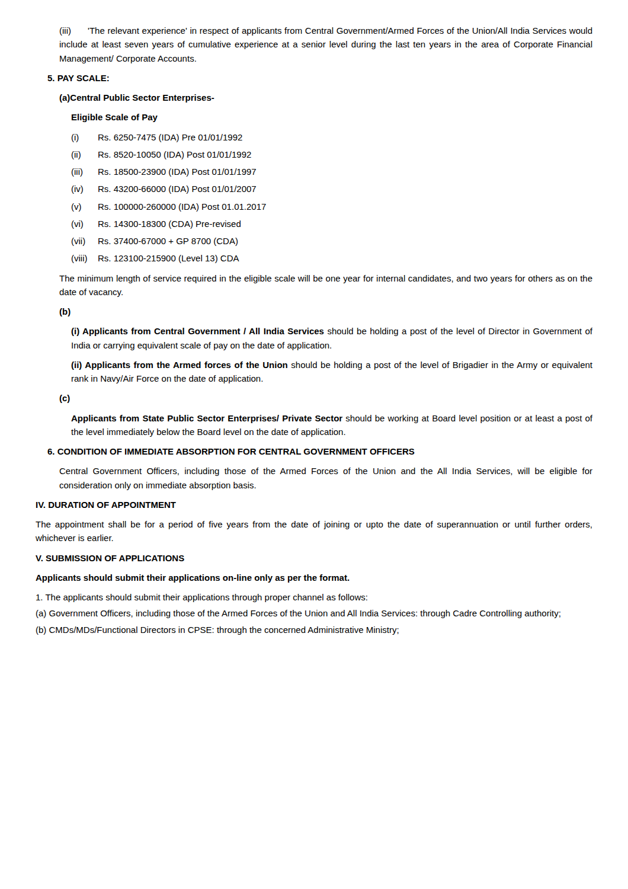(iii) 'The relevant experience' in respect of applicants from Central Government/Armed Forces of the Union/All India Services would include at least seven years of cumulative experience at a senior level during the last ten years in the area of Corporate Financial Management/ Corporate Accounts.
5. PAY SCALE:
(a)Central Public Sector Enterprises-
Eligible Scale of Pay
(i) Rs. 6250-7475 (IDA) Pre 01/01/1992
(ii) Rs. 8520-10050 (IDA) Post 01/01/1992
(iii) Rs. 18500-23900 (IDA) Post 01/01/1997
(iv) Rs. 43200-66000 (IDA) Post 01/01/2007
(v) Rs. 100000-260000 (IDA) Post 01.01.2017
(vi) Rs. 14300-18300 (CDA) Pre-revised
(vii) Rs. 37400-67000 + GP 8700 (CDA)
(viii) Rs. 123100-215900 (Level 13) CDA
The minimum length of service required in the eligible scale will be one year for internal candidates, and two years for others as on the date of vacancy.
(b)
(i) Applicants from Central Government / All India Services should be holding a post of the level of Director in Government of India or carrying equivalent scale of pay on the date of application.
(ii) Applicants from the Armed forces of the Union should be holding a post of the level of Brigadier in the Army or equivalent rank in Navy/Air Force on the date of application.
(c)
Applicants from State Public Sector Enterprises/ Private Sector should be working at Board level position or at least a post of the level immediately below the Board level on the date of application.
6. CONDITION OF IMMEDIATE ABSORPTION FOR CENTRAL GOVERNMENT OFFICERS
Central Government Officers, including those of the Armed Forces of the Union and the All India Services, will be eligible for consideration only on immediate absorption basis.
IV. DURATION OF APPOINTMENT
The appointment shall be for a period of five years from the date of joining or upto the date of superannuation or until further orders, whichever is earlier.
V. SUBMISSION OF APPLICATIONS
Applicants should submit their applications on-line only as per the format.
1. The applicants should submit their applications through proper channel as follows:
(a) Government Officers, including those of the Armed Forces of the Union and All India Services: through Cadre Controlling authority;
(b) CMDs/MDs/Functional Directors in CPSE: through the concerned Administrative Ministry;